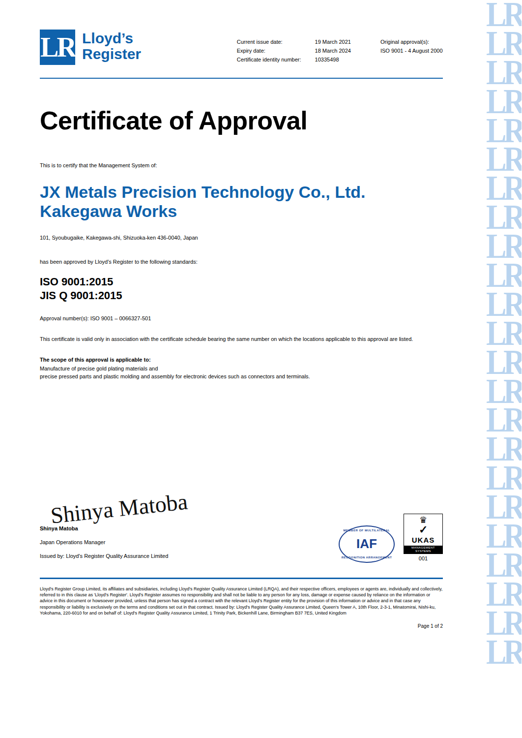LR LR LR LR LR LR LR LR LR LR LR LR LR LR LR LR LR LR LR LR LR LR LR
LR
Lloyd’sRegister
| Current issue date: | 19 March 2021 | Original approval(s): |
| Expiry date: | 18 March 2024 | ISO 9001 - 4 August 2000 |
| Certificate identity number: | 10335498 | |
Certificate of Approval
This is to certify that the Management System of:
JX Metals Precision Technology Co., Ltd.
Kakegawa Works
101, Syoubugaike, Kakegawa-shi, Shizuoka-ken 436-0040, Japan
has been approved by Lloyd's Register to the following standards:
ISO 9001:2015
JIS Q 9001:2015
Approval number(s): ISO 9001 – 0066327-501
This certificate is valid only in association with the certificate schedule bearing the same number on which the locations applicable to this approval are listed.
The scope of this approval is applicable to:
Manufacture of precise gold plating materials and
precise pressed parts and plastic molding and assembly for electronic devices such as connectors and terminals.
Shinya Matoba
Shinya Matoba
Japan Operations Manager
Issued by: Lloyd's Register Quality Assurance Limited
MEMBER OF MULTILATERAL
RECOGNITION ARRANGEMENT
IAF
♛
✓
UKAS
MANAGEMENT
SYSTEMS
001
Lloyd's Register Group Limited, its affiliates and subsidiaries, including Lloyd's Register Quality Assurance Limited (LRQA), and their respective officers, employees or agents are, individually and collectively, referred to in this clause as 'Lloyd's Register'. Lloyd's Register assumes no responsibility and shall not be liable to any person for any loss, damage or expense caused by reliance on the information or advice in this document or howsoever provided, unless that person has signed a contract with the relevant Lloyd's Register entity for the provision of this information or advice and in that case any responsibility or liability is exclusively on the terms and conditions set out in that contract. Issued by: Lloyd's Register Quality Assurance Limited, Queen's Tower A, 10th Floor, 2-3-1, Minatomirai, Nishi-ku, Yokohama, 220-6010 for and on behalf of: Lloyd's Register Quality Assurance Limited, 1 Trinity Park, Bickenhill Lane, Birmingham B37 7ES, United Kingdom
Page 1 of 2